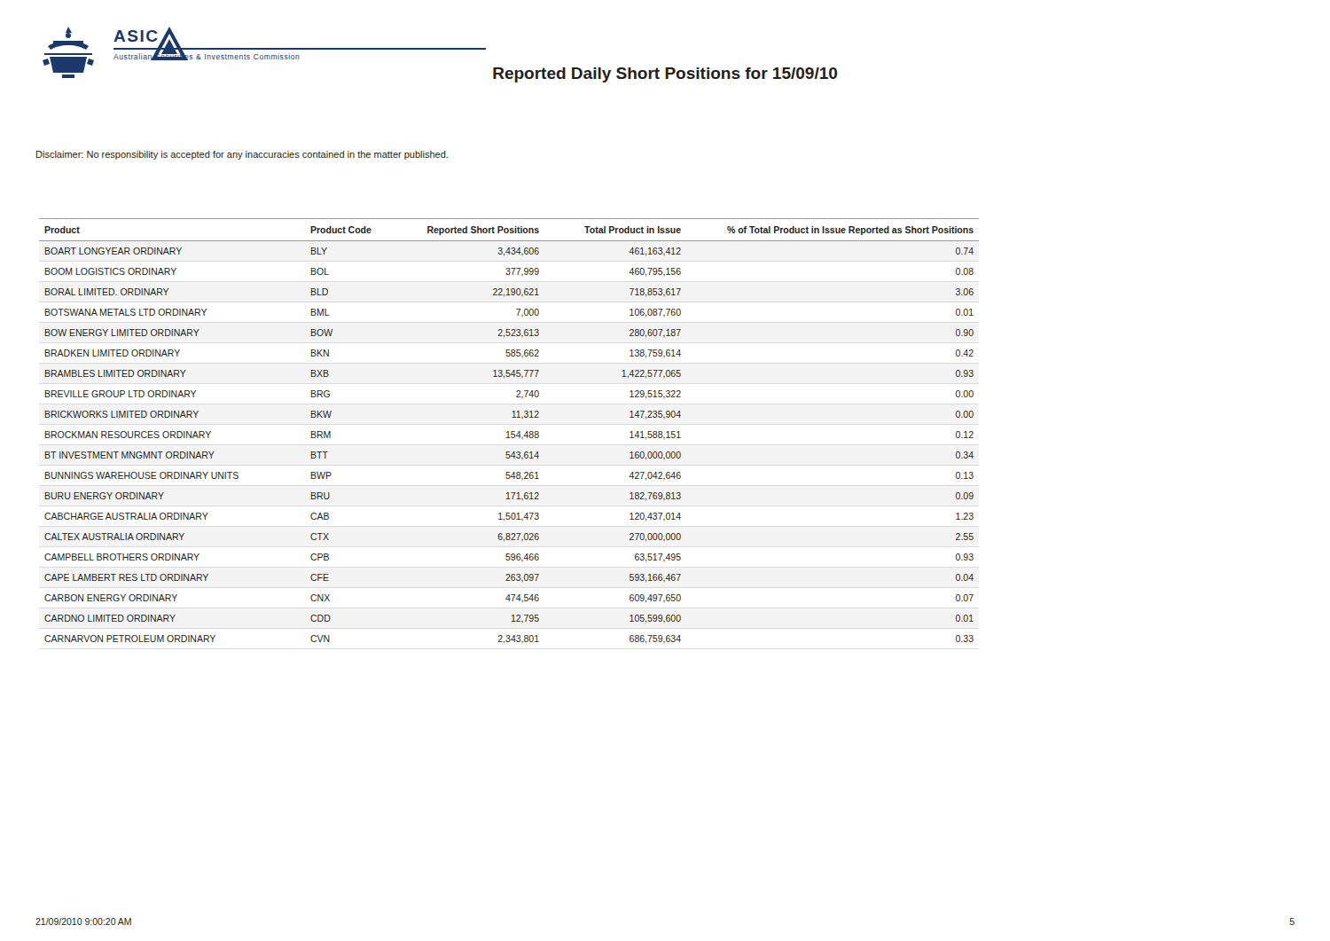ASIC
Australian Securities & Investments Commission
Reported Daily Short Positions for 15/09/10
Disclaimer: No responsibility is accepted for any inaccuracies contained in the matter published.
| Product | Product Code | Reported Short Positions | Total Product in Issue | % of Total Product in Issue Reported as Short Positions |
| --- | --- | --- | --- | --- |
| BOART LONGYEAR ORDINARY | BLY | 3,434,606 | 461,163,412 | 0.74 |
| BOOM LOGISTICS ORDINARY | BOL | 377,999 | 460,795,156 | 0.08 |
| BORAL LIMITED. ORDINARY | BLD | 22,190,621 | 718,853,617 | 3.06 |
| BOTSWANA METALS LTD ORDINARY | BML | 7,000 | 106,087,760 | 0.01 |
| BOW ENERGY LIMITED ORDINARY | BOW | 2,523,613 | 280,607,187 | 0.90 |
| BRADKEN LIMITED ORDINARY | BKN | 585,662 | 138,759,614 | 0.42 |
| BRAMBLES LIMITED ORDINARY | BXB | 13,545,777 | 1,422,577,065 | 0.93 |
| BREVILLE GROUP LTD ORDINARY | BRG | 2,740 | 129,515,322 | 0.00 |
| BRICKWORKS LIMITED ORDINARY | BKW | 11,312 | 147,235,904 | 0.00 |
| BROCKMAN RESOURCES ORDINARY | BRM | 154,488 | 141,588,151 | 0.12 |
| BT INVESTMENT MNGMNT ORDINARY | BTT | 543,614 | 160,000,000 | 0.34 |
| BUNNINGS WAREHOUSE ORDINARY UNITS | BWP | 548,261 | 427,042,646 | 0.13 |
| BURU ENERGY ORDINARY | BRU | 171,612 | 182,769,813 | 0.09 |
| CABCHARGE AUSTRALIA ORDINARY | CAB | 1,501,473 | 120,437,014 | 1.23 |
| CALTEX AUSTRALIA ORDINARY | CTX | 6,827,026 | 270,000,000 | 2.55 |
| CAMPBELL BROTHERS ORDINARY | CPB | 596,466 | 63,517,495 | 0.93 |
| CAPE LAMBERT RES LTD ORDINARY | CFE | 263,097 | 593,166,467 | 0.04 |
| CARBON ENERGY ORDINARY | CNX | 474,546 | 609,497,650 | 0.07 |
| CARDNO LIMITED ORDINARY | CDD | 12,795 | 105,599,600 | 0.01 |
| CARNARVON PETROLEUM ORDINARY | CVN | 2,343,801 | 686,759,634 | 0.33 |
21/09/2010 9:00:20 AM 5